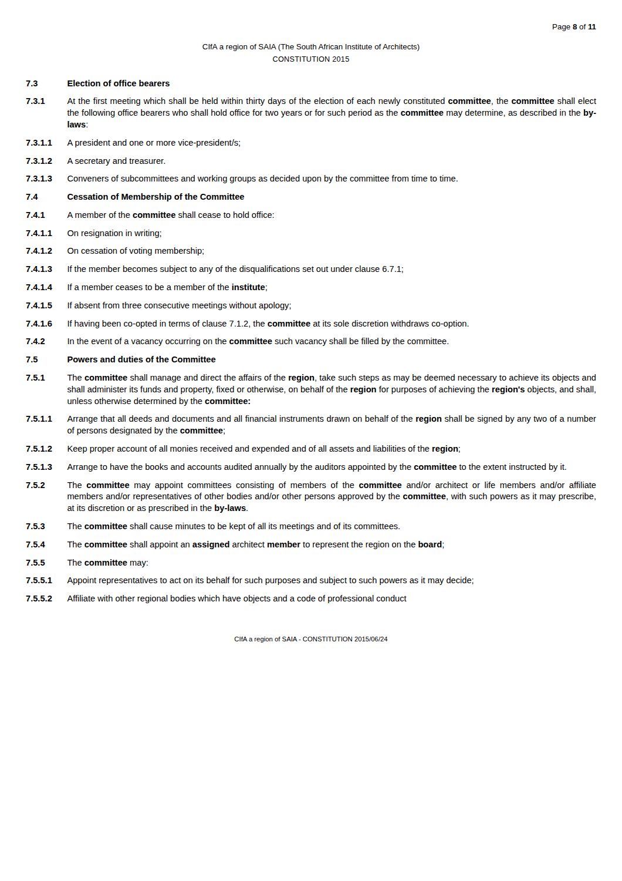Page 8 of 11
CIfA a region of SAIA (The South African Institute of Architects)
CONSTITUTION 2015
| 7.3 | Election of office bearers |
| 7.3.1 | At the first meeting which shall be held within thirty days of the election of each newly constituted committee , the committee shall elect the following office bearers who shall hold office for two years or for such period as the committee may determine, as described in the by-laws : |
| 7.3.1.1 | A president and one or more vice-president/s; |
| 7.3.1.2 | A secretary and treasurer. |
| 7.3.1.3 | Conveners of subcommittees and working groups as decided upon by the committee from time to time. |
| 7.4 | Cessation of Membership of the Committee |
| 7.4.1 | A member of the committee shall cease to hold office: |
| 7.4.1.1 | On resignation in writing; |
| 7.4.1.2 | On cessation of voting membership; |
| 7.4.1.3 | If the member becomes subject to any of the disqualifications set out under clause 6.7.1; |
| 7.4.1.4 | If a member ceases to be a member of the institute ; |
| 7.4.1.5 | If absent from three consecutive meetings without apology; |
| 7.4.1.6 | If having been co-opted in terms of clause 7.1.2, the committee at its sole discretion withdraws co-option. |
| 7.4.2 | In the event of a vacancy occurring on the committee such vacancy shall be filled by the committee. |
| 7.5 | Powers and duties of the Committee |
| 7.5.1 | The committee shall manage and direct the affairs of the region , take such steps as may be deemed necessary to achieve its objects and shall administer its funds and property, fixed or otherwise, on behalf of the region for purposes of achieving the region's objects, and shall, unless otherwise determined by the committee: |
| 7.5.1.1 | Arrange that all deeds and documents and all financial instruments drawn on behalf of the region shall be signed by any two of a number of persons designated by the committee ; |
| 7.5.1.2 | Keep proper account of all monies received and expended and of all assets and liabilities of the region ; |
| 7.5.1.3 | Arrange to have the books and accounts audited annually by the auditors appointed by the committee to the extent instructed by it. |
| 7.5.2 | The committee may appoint committees consisting of members of the committee and/or architect or life members and/or affiliate members and/or representatives of other bodies and/or other persons approved by the committee , with such powers as it may prescribe, at its discretion or as prescribed in the by-laws . |
| 7.5.3 | The committee shall cause minutes to be kept of all its meetings and of its committees. |
| 7.5.4 | The committee shall appoint an assigned architect member to represent the region on the board ; |
| 7.5.5 | The committee may: |
| 7.5.5.1 | Appoint representatives to act on its behalf for such purposes and subject to such powers as it may decide; |
| 7.5.5.2 | Affiliate with other regional bodies which have objects and a code of professional conduct |
CIfA a region of SAIA - CONSTITUTION 2015/06/24